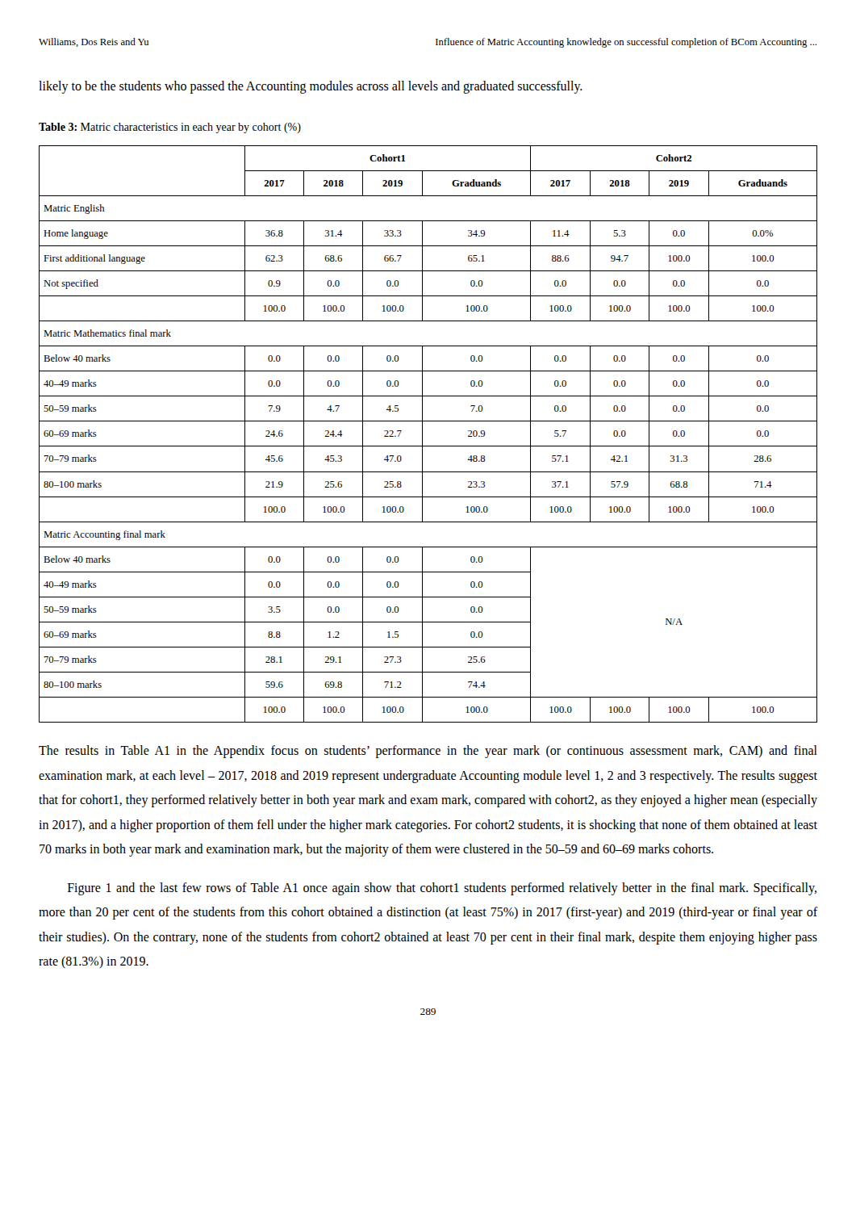Williams, Dos Reis and Yu Influence of Matric Accounting knowledge on successful completion of BCom Accounting ...
likely to be the students who passed the Accounting modules across all levels and graduated successfully.
Table 3: Matric characteristics in each year by cohort (%)
| | Cohort1 | Cohort2 |
| --- | --- | --- |
| 2017 | 2018 | 2019 | Graduands | 2017 | 2018 | 2019 | Graduands |
| Matric English |
| Home language | 36.8 | 31.4 | 33.3 | 34.9 | 11.4 | 5.3 | 0.0 | 0.0% |
| First additional language | 62.3 | 68.6 | 66.7 | 65.1 | 88.6 | 94.7 | 100.0 | 100.0 |
| Not specified | 0.9 | 0.0 | 0.0 | 0.0 | 0.0 | 0.0 | 0.0 | 0.0 |
| | 100.0 | 100.0 | 100.0 | 100.0 | 100.0 | 100.0 | 100.0 | 100.0 |
| Matric Mathematics final mark |
| Below 40 marks | 0.0 | 0.0 | 0.0 | 0.0 | 0.0 | 0.0 | 0.0 | 0.0 |
| 40–49 marks | 0.0 | 0.0 | 0.0 | 0.0 | 0.0 | 0.0 | 0.0 | 0.0 |
| 50–59 marks | 7.9 | 4.7 | 4.5 | 7.0 | 0.0 | 0.0 | 0.0 | 0.0 |
| 60–69 marks | 24.6 | 24.4 | 22.7 | 20.9 | 5.7 | 0.0 | 0.0 | 0.0 |
| 70–79 marks | 45.6 | 45.3 | 47.0 | 48.8 | 57.1 | 42.1 | 31.3 | 28.6 |
| 80–100 marks | 21.9 | 25.6 | 25.8 | 23.3 | 37.1 | 57.9 | 68.8 | 71.4 |
| | 100.0 | 100.0 | 100.0 | 100.0 | 100.0 | 100.0 | 100.0 | 100.0 |
| Matric Accounting final mark |
| Below 40 marks | 0.0 | 0.0 | 0.0 | 0.0 | N/A |
| 40–49 marks | 0.0 | 0.0 | 0.0 | 0.0 |
| 50–59 marks | 3.5 | 0.0 | 0.0 | 0.0 |
| 60–69 marks | 8.8 | 1.2 | 1.5 | 0.0 |
| 70–79 marks | 28.1 | 29.1 | 27.3 | 25.6 |
| 80–100 marks | 59.6 | 69.8 | 71.2 | 74.4 |
| | 100.0 | 100.0 | 100.0 | 100.0 | 100.0 | 100.0 | 100.0 | 100.0 |
The results in Table A1 in the Appendix focus on students’ performance in the year mark (or continuous assessment mark, CAM) and final examination mark, at each level – 2017, 2018 and 2019 represent undergraduate Accounting module level 1, 2 and 3 respectively. The results suggest that for cohort1, they performed relatively better in both year mark and exam mark, compared with cohort2, as they enjoyed a higher mean (especially in 2017), and a higher proportion of them fell under the higher mark categories. For cohort2 students, it is shocking that none of them obtained at least 70 marks in both year mark and examination mark, but the majority of them were clustered in the 50–59 and 60–69 marks cohorts.
Figure 1 and the last few rows of Table A1 once again show that cohort1 students performed relatively better in the final mark. Specifically, more than 20 per cent of the students from this cohort obtained a distinction (at least 75%) in 2017 (first-year) and 2019 (third-year or final year of their studies). On the contrary, none of the students from cohort2 obtained at least 70 per cent in their final mark, despite them enjoying higher pass rate (81.3%) in 2019.
289